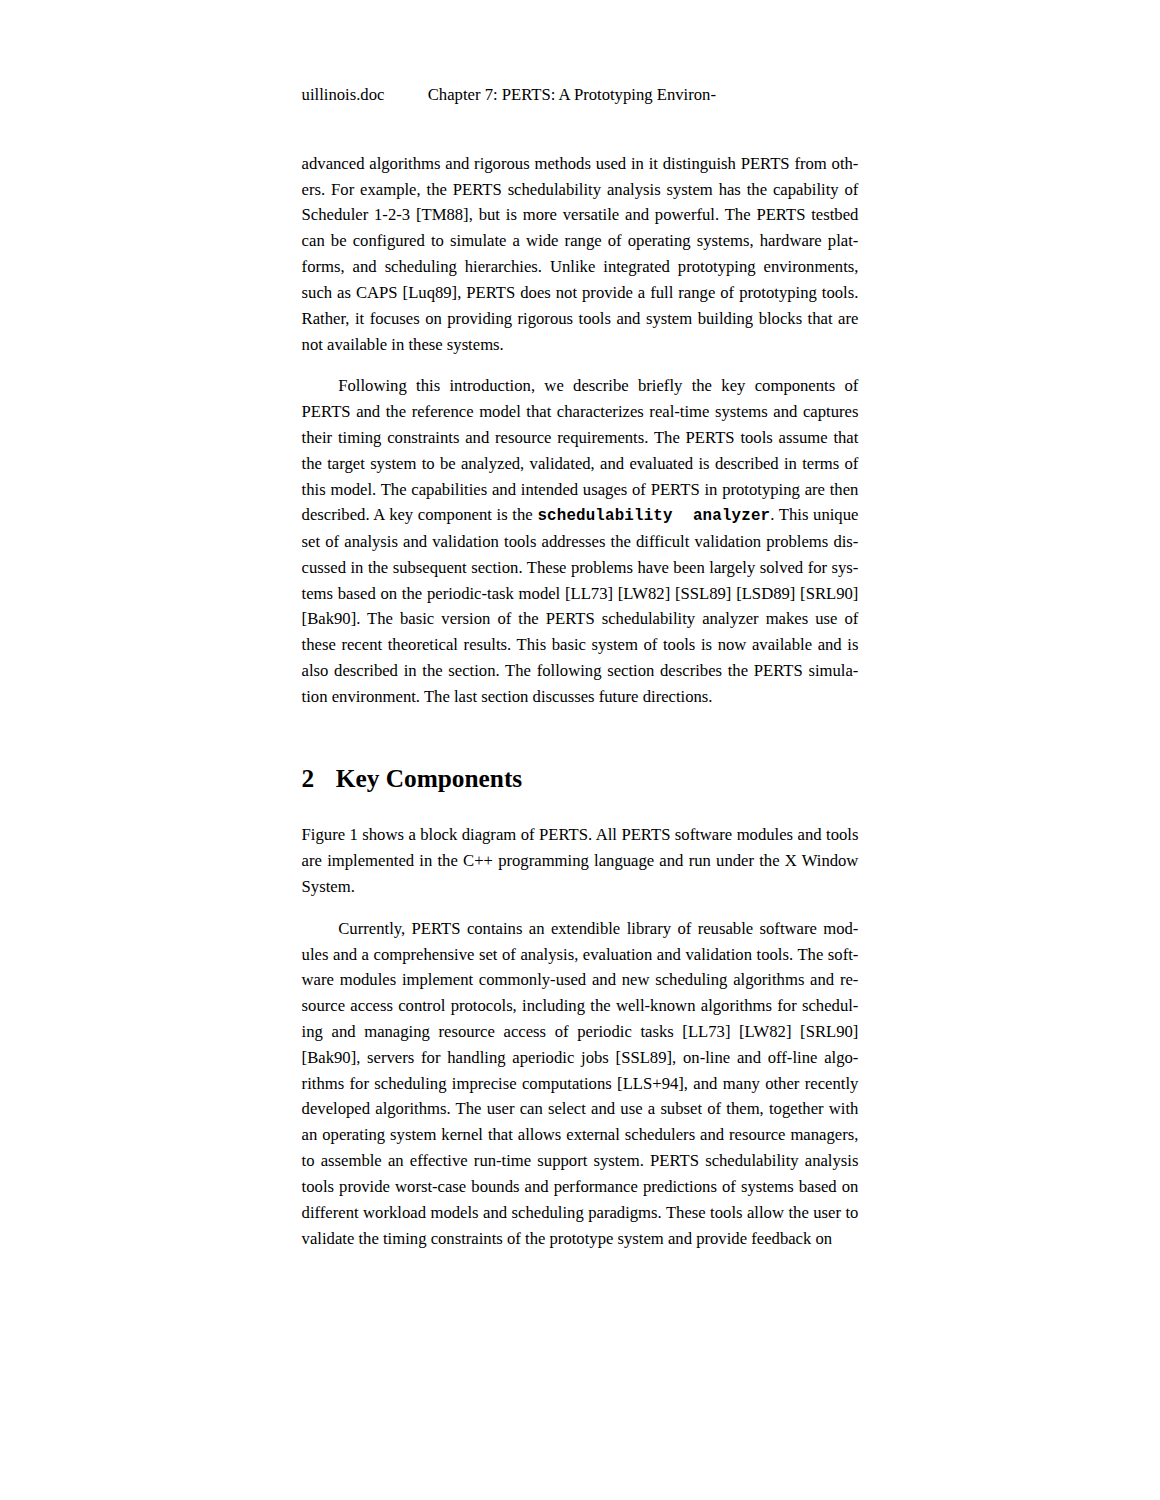uillinois.doc Chapter 7: PERTS: A Prototyping Environ-
advanced algorithms and rigorous methods used in it distinguish PERTS from others. For example, the PERTS schedulability analysis system has the capability of Scheduler 1-2-3 [TM88], but is more versatile and powerful. The PERTS testbed can be configured to simulate a wide range of operating systems, hardware platforms, and scheduling hierarchies. Unlike integrated prototyping environments, such as CAPS [Luq89], PERTS does not provide a full range of prototyping tools. Rather, it focuses on providing rigorous tools and system building blocks that are not available in these systems.
Following this introduction, we describe briefly the key components of PERTS and the reference model that characterizes real-time systems and captures their timing constraints and resource requirements. The PERTS tools assume that the target system to be analyzed, validated, and evaluated is described in terms of this model. The capabilities and intended usages of PERTS in prototyping are then described. A key component is the schedulability analyzer. This unique set of analysis and validation tools addresses the difficult validation problems discussed in the subsequent section. These problems have been largely solved for systems based on the periodic-task model [LL73] [LW82] [SSL89] [LSD89] [SRL90] [Bak90]. The basic version of the PERTS schedulability analyzer makes use of these recent theoretical results. This basic system of tools is now available and is also described in the section. The following section describes the PERTS simulation environment. The last section discusses future directions.
2 Key Components
Figure 1 shows a block diagram of PERTS. All PERTS software modules and tools are implemented in the C++ programming language and run under the X Window System.
Currently, PERTS contains an extendible library of reusable software modules and a comprehensive set of analysis, evaluation and validation tools. The software modules implement commonly-used and new scheduling algorithms and resource access control protocols, including the well-known algorithms for scheduling and managing resource access of periodic tasks [LL73] [LW82] [SRL90] [Bak90], servers for handling aperiodic jobs [SSL89], on-line and off-line algorithms for scheduling imprecise computations [LLS+94], and many other recently developed algorithms. The user can select and use a subset of them, together with an operating system kernel that allows external schedulers and resource managers, to assemble an effective run-time support system. PERTS schedulability analysis tools provide worst-case bounds and performance predictions of systems based on different workload models and scheduling paradigms. These tools allow the user to validate the timing constraints of the prototype system and provide feedback on